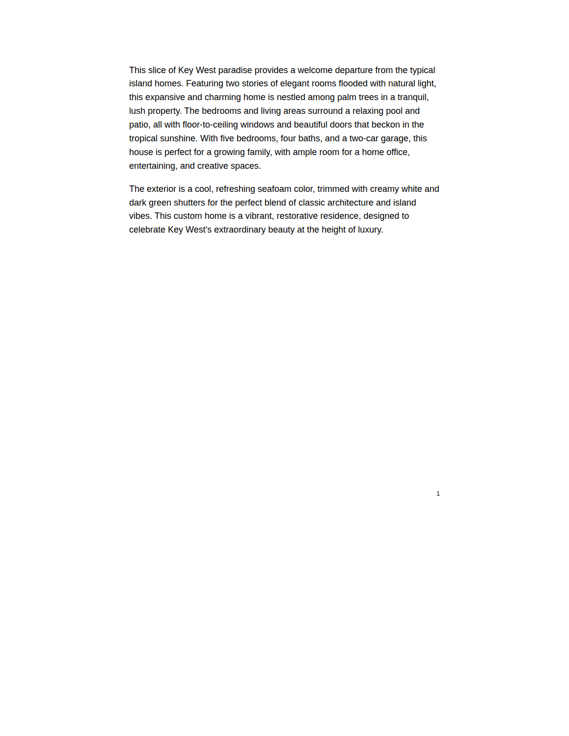This slice of Key West paradise provides a welcome departure from the typical island homes. Featuring two stories of elegant rooms flooded with natural light, this expansive and charming home is nestled among palm trees in a tranquil, lush property. The bedrooms and living areas surround a relaxing pool and patio, all with floor-to-ceiling windows and beautiful doors that beckon in the tropical sunshine. With five bedrooms, four baths, and a two-car garage, this house is perfect for a growing family, with ample room for a home office, entertaining, and creative spaces.
The exterior is a cool, refreshing seafoam color, trimmed with creamy white and dark green shutters for the perfect blend of classic architecture and island vibes. This custom home is a vibrant, restorative residence, designed to celebrate Key West’s extraordinary beauty at the height of luxury.
1